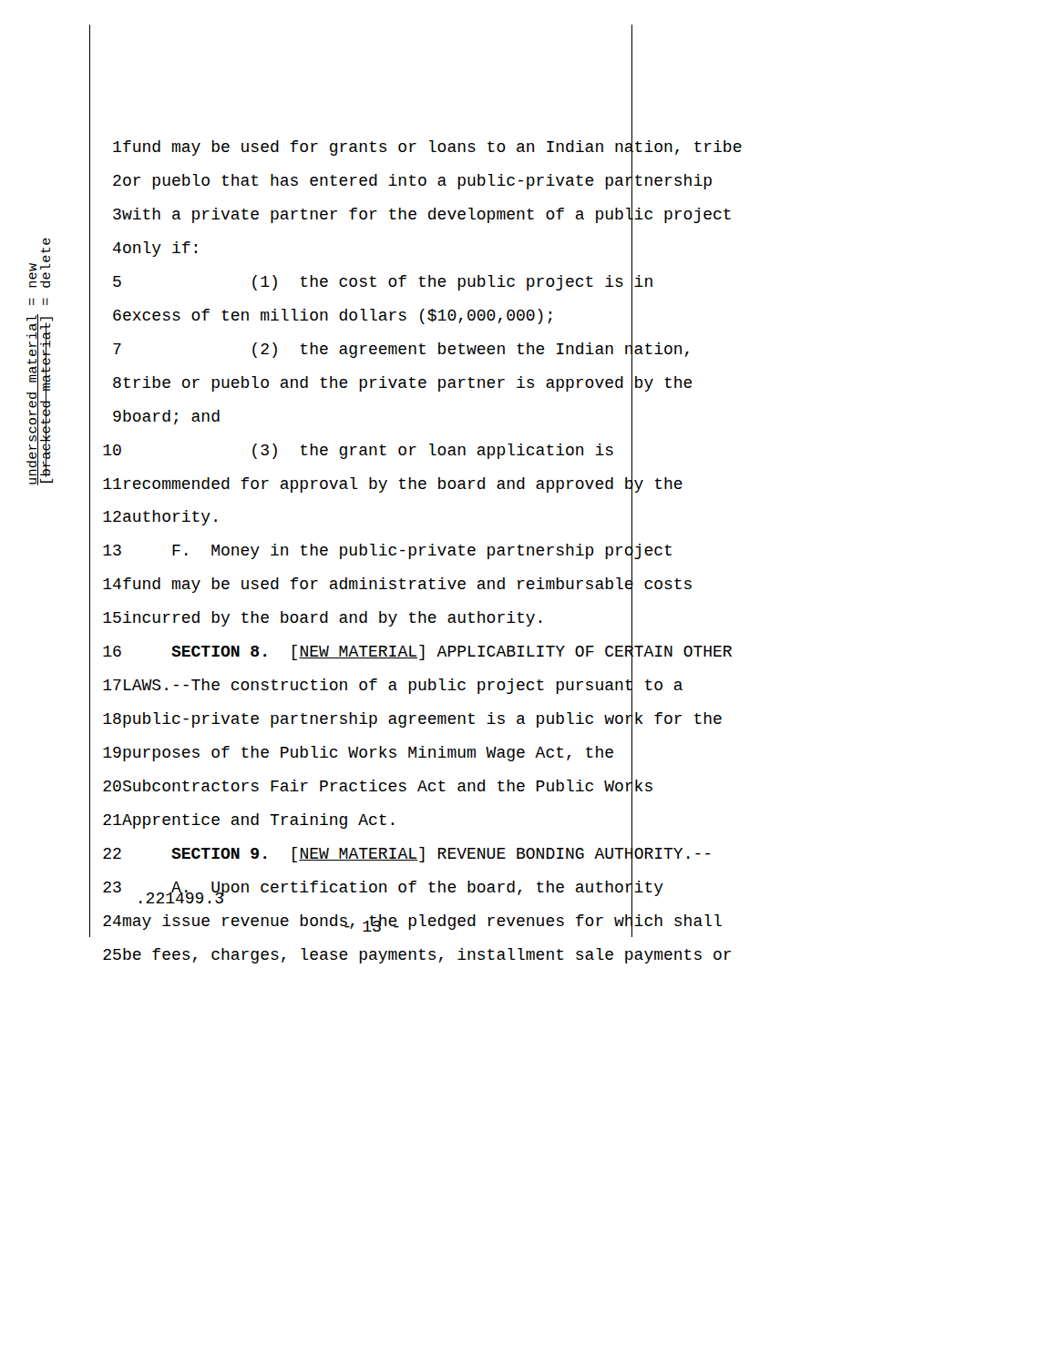underscored material = new
[bracketed material] = delete
| 1 | fund may be used for grants or loans to an Indian nation, tribe |
| 2 | or pueblo that has entered into a public-private partnership |
| 3 | with a private partner for the development of a public project |
| 4 | only if: |
| 5 | (1) the cost of the public project is in |
| 6 | excess of ten million dollars ($10,000,000); |
| 7 | (2) the agreement between the Indian nation, |
| 8 | tribe or pueblo and the private partner is approved by the |
| 9 | board; and |
| 10 | (3) the grant or loan application is |
| 11 | recommended for approval by the board and approved by the |
| 12 | authority. |
| 13 | F. Money in the public-private partnership project |
| 14 | fund may be used for administrative and reimbursable costs |
| 15 | incurred by the board and by the authority. |
| 16 | SECTION 8. [ NEW MATERIAL ] APPLICABILITY OF CERTAIN OTHER |
| 17 | LAWS.--The construction of a public project pursuant to a |
| 18 | public-private partnership agreement is a public work for the |
| 19 | purposes of the Public Works Minimum Wage Act, the |
| 20 | Subcontractors Fair Practices Act and the Public Works |
| 21 | Apprentice and Training Act. |
| 22 | SECTION 9. [ NEW MATERIAL ] REVENUE BONDING AUTHORITY.-- |
| 23 | A. Upon certification of the board, the authority |
| 24 | may issue revenue bonds, the pledged revenues for which shall |
| 25 | be fees, charges, lease payments, installment sale payments or |
.221499.3
- 13 -